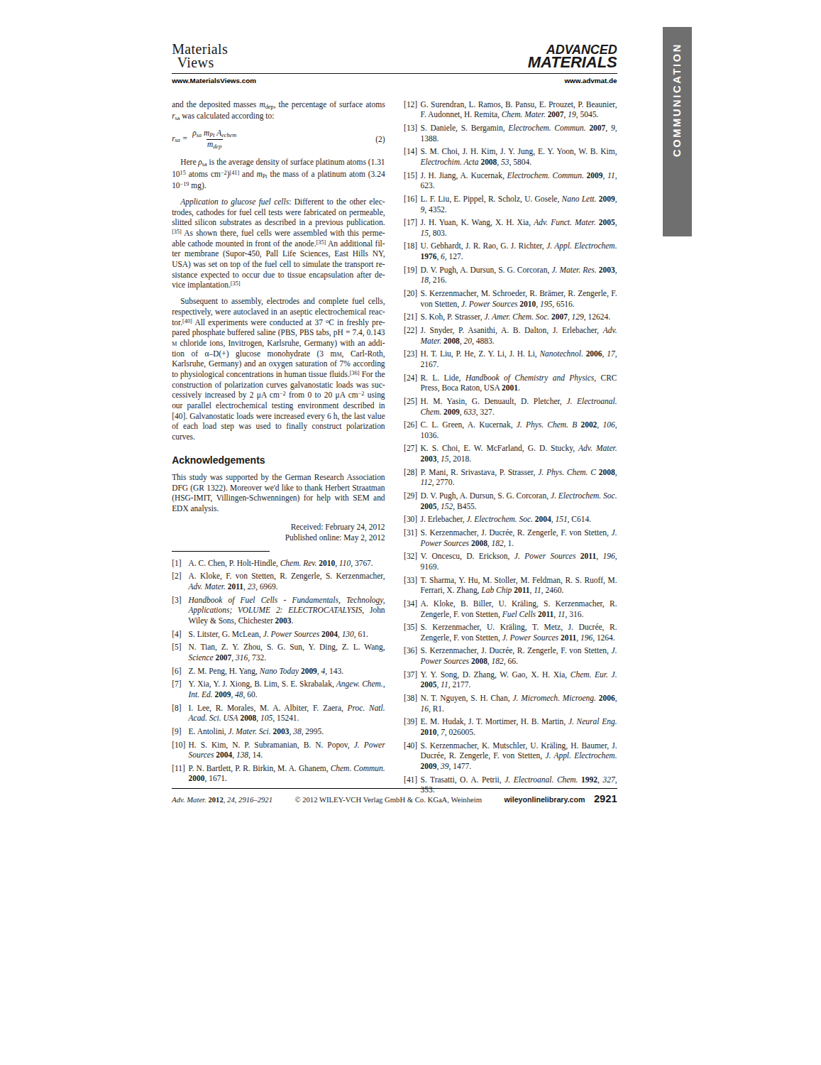Communication
Materials Views
ADVANCED MATERIALS
www.MaterialsViews.com
www.advmat.de
and the deposited masses mdep, the percentage of surface atoms rsa was calculated according to:
rsa = ρsa mPt Aechem mdep (2)
Here ρsa is the average density of surface platinum atoms (1.31 1015 atoms cm−2)[41] and mPt the mass of a platinum atom (3.24 10−19 mg).
Application to glucose fuel cells: Different to the other electrodes, cathodes for fuel cell tests were fabricated on permeable, slitted silicon substrates as described in a previous publication.[35] As shown there, fuel cells were assembled with this permeable cathode mounted in front of the anode.[35] An additional filter membrane (Supor-450, Pall Life Sciences, East Hills NY, USA) was set on top of the fuel cell to simulate the transport resistance expected to occur due to tissue encapsulation after device implantation.[35]
Subsequent to assembly, electrodes and complete fuel cells, respectively, were autoclaved in an aseptic electrochemical reactor.[40] All experiments were conducted at 37 oC in freshly prepared phosphate buffered saline (PBS, PBS tabs, pH = 7.4, 0.143 m chloride ions, Invitrogen, Karlsruhe, Germany) with an addition of α–D(+) glucose monohydrate (3 mm, Carl-Roth, Karlsruhe, Germany) and an oxygen saturation of 7% according to physiological concentrations in human tissue fluids.[36] For the construction of polarization curves galvanostatic loads was successively increased by 2 μA cm−2 from 0 to 20 μA cm−2 using our parallel electrochemical testing environment described in [40]. Galvanostatic loads were increased every 6 h, the last value of each load step was used to finally construct polarization curves.
Acknowledgements
This study was supported by the German Research Association DFG (GR 1322). Moreover we'd like to thank Herbert Straatman (HSG-IMIT, Villingen-Schwenningen) for help with SEM and EDX analysis.
Received: February 24, 2012
Published online: May 2, 2012
A. C. Chen, P. Holt-Hindle, Chem. Rev. 2010, 110, 3767.
A. Kloke, F. von Stetten, R. Zengerle, S. Kerzenmacher, Adv. Mater. 2011, 23, 6969.
Handbook of Fuel Cells - Fundamentals, Technology, Applications; VOLUME 2: ELECTROCATALYSIS, John Wiley & Sons, Chichester 2003.
S. Litster, G. McLean, J. Power Sources 2004, 130, 61.
N. Tian, Z. Y. Zhou, S. G. Sun, Y. Ding, Z. L. Wang, Science 2007, 316, 732.
Z. M. Peng, H. Yang, Nano Today 2009, 4, 143.
Y. Xia, Y. J. Xiong, B. Lim, S. E. Skrabalak, Angew. Chem., Int. Ed. 2009, 48, 60.
I. Lee, R. Morales, M. A. Albiter, F. Zaera, Proc. Natl. Acad. Sci. USA 2008, 105, 15241.
E. Antolini, J. Mater. Sci. 2003, 38, 2995.
H. S. Kim, N. P. Subramanian, B. N. Popov, J. Power Sources 2004, 138, 14.
P. N. Bartlett, P. R. Birkin, M. A. Ghanem, Chem. Commun. 2000, 1671.
G. Surendran, L. Ramos, B. Pansu, E. Prouzet, P. Beaunier, F. Audonnet, H. Remita, Chem. Mater. 2007, 19, 5045.
S. Daniele, S. Bergamin, Electrochem. Commun. 2007, 9, 1388.
S. M. Choi, J. H. Kim, J. Y. Jung, E. Y. Yoon, W. B. Kim, Electrochim. Acta 2008, 53, 5804.
J. H. Jiang, A. Kucernak, Electrochem. Commun. 2009, 11, 623.
L. F. Liu, E. Pippel, R. Scholz, U. Gosele, Nano Lett. 2009, 9, 4352.
J. H. Yuan, K. Wang, X. H. Xia, Adv. Funct. Mater. 2005, 15, 803.
U. Gebhardt, J. R. Rao, G. J. Richter, J. Appl. Electrochem. 1976, 6, 127.
D. V. Pugh, A. Dursun, S. G. Corcoran, J. Mater. Res. 2003, 18, 216.
S. Kerzenmacher, M. Schroeder, R. Brämer, R. Zengerle, F. von Stetten, J. Power Sources 2010, 195, 6516.
S. Koh, P. Strasser, J. Amer. Chem. Soc. 2007, 129, 12624.
J. Snyder, P. Asanithi, A. B. Dalton, J. Erlebacher, Adv. Mater. 2008, 20, 4883.
H. T. Liu, P. He, Z. Y. Li, J. H. Li, Nanotechnol. 2006, 17, 2167.
R. L. Lide, Handbook of Chemistry and Physics, CRC Press, Boca Raton, USA 2001.
H. M. Yasin, G. Denuault, D. Pletcher, J. Electroanal. Chem. 2009, 633, 327.
C. L. Green, A. Kucernak, J. Phys. Chem. B 2002, 106, 1036.
K. S. Choi, E. W. McFarland, G. D. Stucky, Adv. Mater. 2003, 15, 2018.
P. Mani, R. Srivastava, P. Strasser, J. Phys. Chem. C 2008, 112, 2770.
D. V. Pugh, A. Dursun, S. G. Corcoran, J. Electrochem. Soc. 2005, 152, B455.
J. Erlebacher, J. Electrochem. Soc. 2004, 151, C614.
S. Kerzenmacher, J. Ducrée, R. Zengerle, F. von Stetten, J. Power Sources 2008, 182, 1.
V. Oncescu, D. Erickson, J. Power Sources 2011, 196, 9169.
T. Sharma, Y. Hu, M. Stoller, M. Feldman, R. S. Ruoff, M. Ferrari, X. Zhang, Lab Chip 2011, 11, 2460.
A. Kloke, B. Biller, U. Kräling, S. Kerzenmacher, R. Zengerle, F. von Stetten, Fuel Cells 2011, 11, 316.
S. Kerzenmacher, U. Kräling, T. Metz, J. Ducrée, R. Zengerle, F. von Stetten, J. Power Sources 2011, 196, 1264.
S. Kerzenmacher, J. Ducrée, R. Zengerle, F. von Stetten, J. Power Sources 2008, 182, 66.
Y. Y. Song, D. Zhang, W. Gao, X. H. Xia, Chem. Eur. J. 2005, 11, 2177.
N. T. Nguyen, S. H. Chan, J. Micromech. Microeng. 2006, 16, R1.
E. M. Hudak, J. T. Mortimer, H. B. Martin, J. Neural Eng. 2010, 7, 026005.
S. Kerzenmacher, K. Mutschler, U. Kräling, H. Baumer, J. Ducrée, R. Zengerle, F. von Stetten, J. Appl. Electrochem. 2009, 39, 1477.
S. Trasatti, O. A. Petrii, J. Electroanal. Chem. 1992, 327, 353.
Adv. Mater. 2012, 24, 2916–2921
© 2012 WILEY-VCH Verlag GmbH & Co. KGaA, Weinheim
wileyonlinelibrary.com 2921